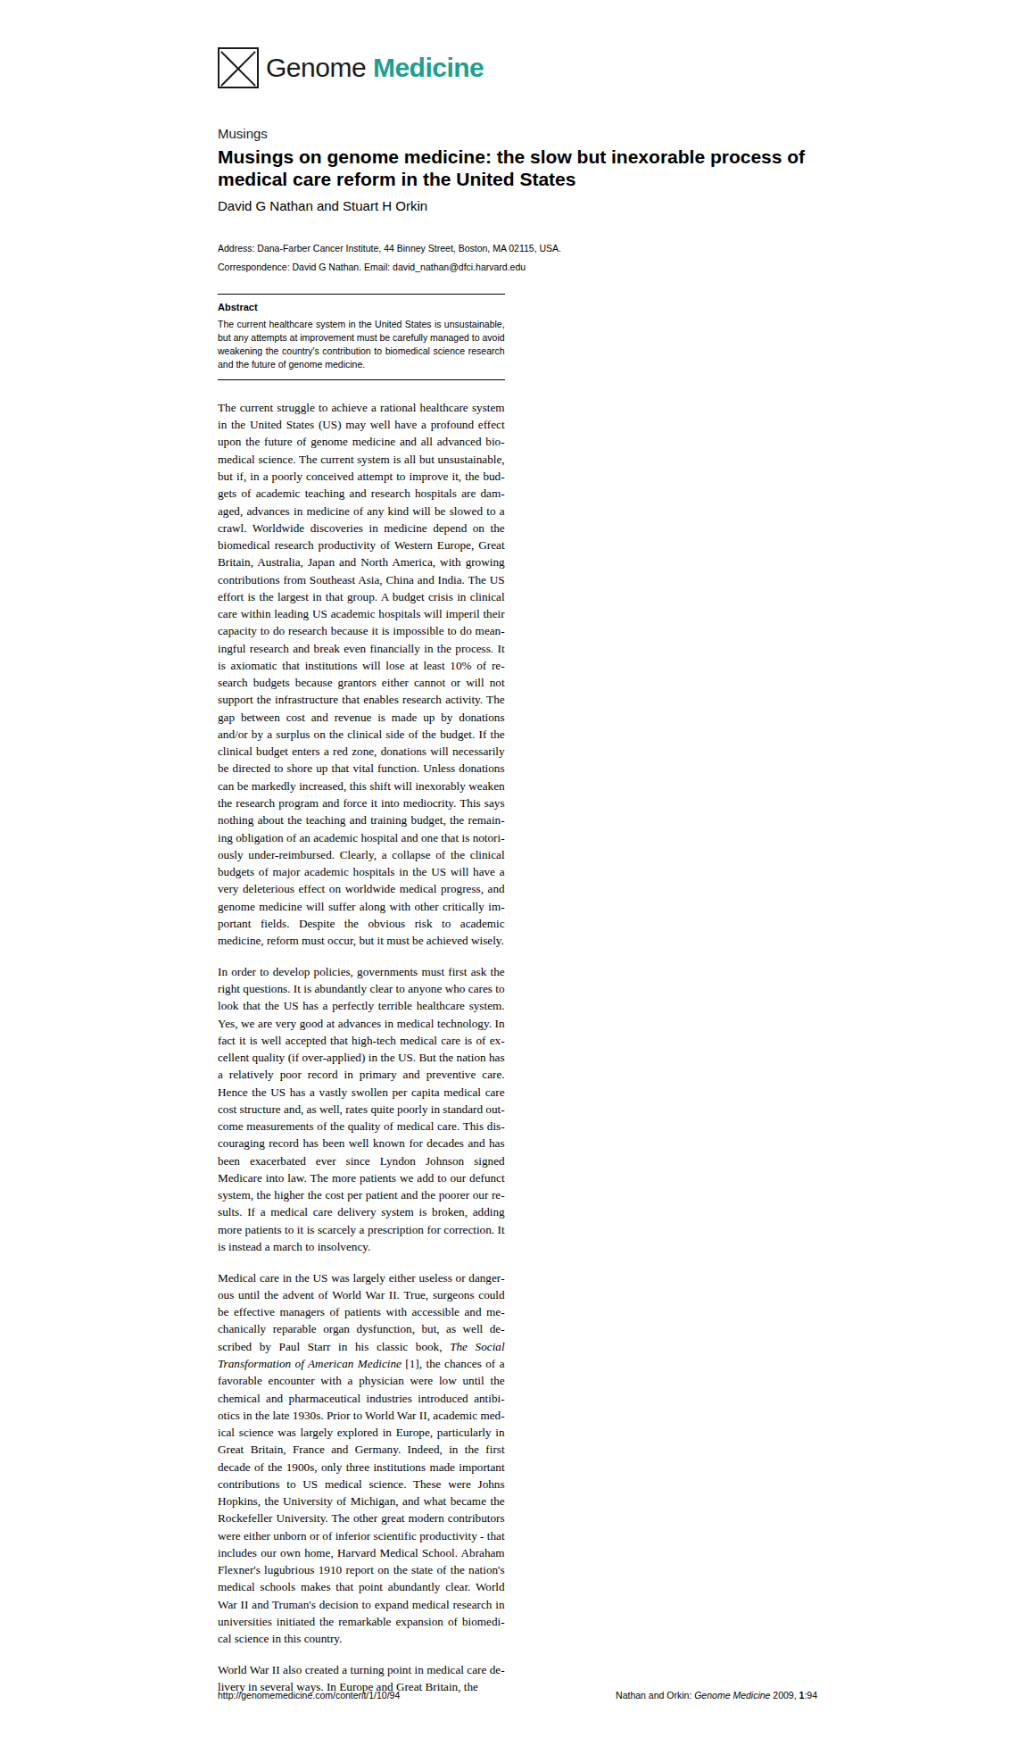Genome Medicine
Musings
Musings on genome medicine: the slow but inexorable process of medical care reform in the United States
David G Nathan and Stuart H Orkin
Address: Dana-Farber Cancer Institute, 44 Binney Street, Boston, MA 02115, USA.
Correspondence: David G Nathan. Email: david_nathan@dfci.harvard.edu
Abstract
The current healthcare system in the United States is unsustainable, but any attempts at improvement must be carefully managed to avoid weakening the country's contribution to biomedical science research and the future of genome medicine.
The current struggle to achieve a rational healthcare system in the United States (US) may well have a profound effect upon the future of genome medicine and all advanced biomedical science. The current system is all but unsustainable, but if, in a poorly conceived attempt to improve it, the budgets of academic teaching and research hospitals are damaged, advances in medicine of any kind will be slowed to a crawl. Worldwide discoveries in medicine depend on the biomedical research productivity of Western Europe, Great Britain, Australia, Japan and North America, with growing contributions from Southeast Asia, China and India. The US effort is the largest in that group. A budget crisis in clinical care within leading US academic hospitals will imperil their capacity to do research because it is impossible to do meaningful research and break even financially in the process. It is axiomatic that institutions will lose at least 10% of research budgets because grantors either cannot or will not support the infrastructure that enables research activity. The gap between cost and revenue is made up by donations and/or by a surplus on the clinical side of the budget. If the clinical budget enters a red zone, donations will necessarily be directed to shore up that vital function. Unless donations can be markedly increased, this shift will inexorably weaken the research program and force it into mediocrity. This says nothing about the teaching and training budget, the remaining obligation of an academic hospital and one that is notoriously under-reimbursed. Clearly, a collapse of the clinical budgets of major academic hospitals in the US will have a very deleterious effect on worldwide medical progress, and genome medicine will suffer along with other critically important fields. Despite the obvious risk to academic medicine, reform must occur, but it must be achieved wisely.
In order to develop policies, governments must first ask the right questions. It is abundantly clear to anyone who cares to look that the US has a perfectly terrible healthcare system. Yes, we are very good at advances in medical technology. In fact it is well accepted that high-tech medical care is of excellent quality (if over-applied) in the US. But the nation has a relatively poor record in primary and preventive care. Hence the US has a vastly swollen per capita medical care cost structure and, as well, rates quite poorly in standard outcome measurements of the quality of medical care. This discouraging record has been well known for decades and has been exacerbated ever since Lyndon Johnson signed Medicare into law. The more patients we add to our defunct system, the higher the cost per patient and the poorer our results. If a medical care delivery system is broken, adding more patients to it is scarcely a prescription for correction. It is instead a march to insolvency.
Medical care in the US was largely either useless or dangerous until the advent of World War II. True, surgeons could be effective managers of patients with accessible and mechanically reparable organ dysfunction, but, as well described by Paul Starr in his classic book, The Social Transformation of American Medicine [1], the chances of a favorable encounter with a physician were low until the chemical and pharmaceutical industries introduced antibiotics in the late 1930s. Prior to World War II, academic medical science was largely explored in Europe, particularly in Great Britain, France and Germany. Indeed, in the first decade of the 1900s, only three institutions made important contributions to US medical science. These were Johns Hopkins, the University of Michigan, and what became the Rockefeller University. The other great modern contributors were either unborn or of inferior scientific productivity - that includes our own home, Harvard Medical School. Abraham Flexner's lugubrious 1910 report on the state of the nation's medical schools makes that point abundantly clear. World War II and Truman's decision to expand medical research in universities initiated the remarkable expansion of biomedical science in this country.
World War II also created a turning point in medical care delivery in several ways. In Europe and Great Britain, the
http://genomemedicine.com/content/1/10/94 Nathan and Orkin: Genome Medicine 2009, 1:94